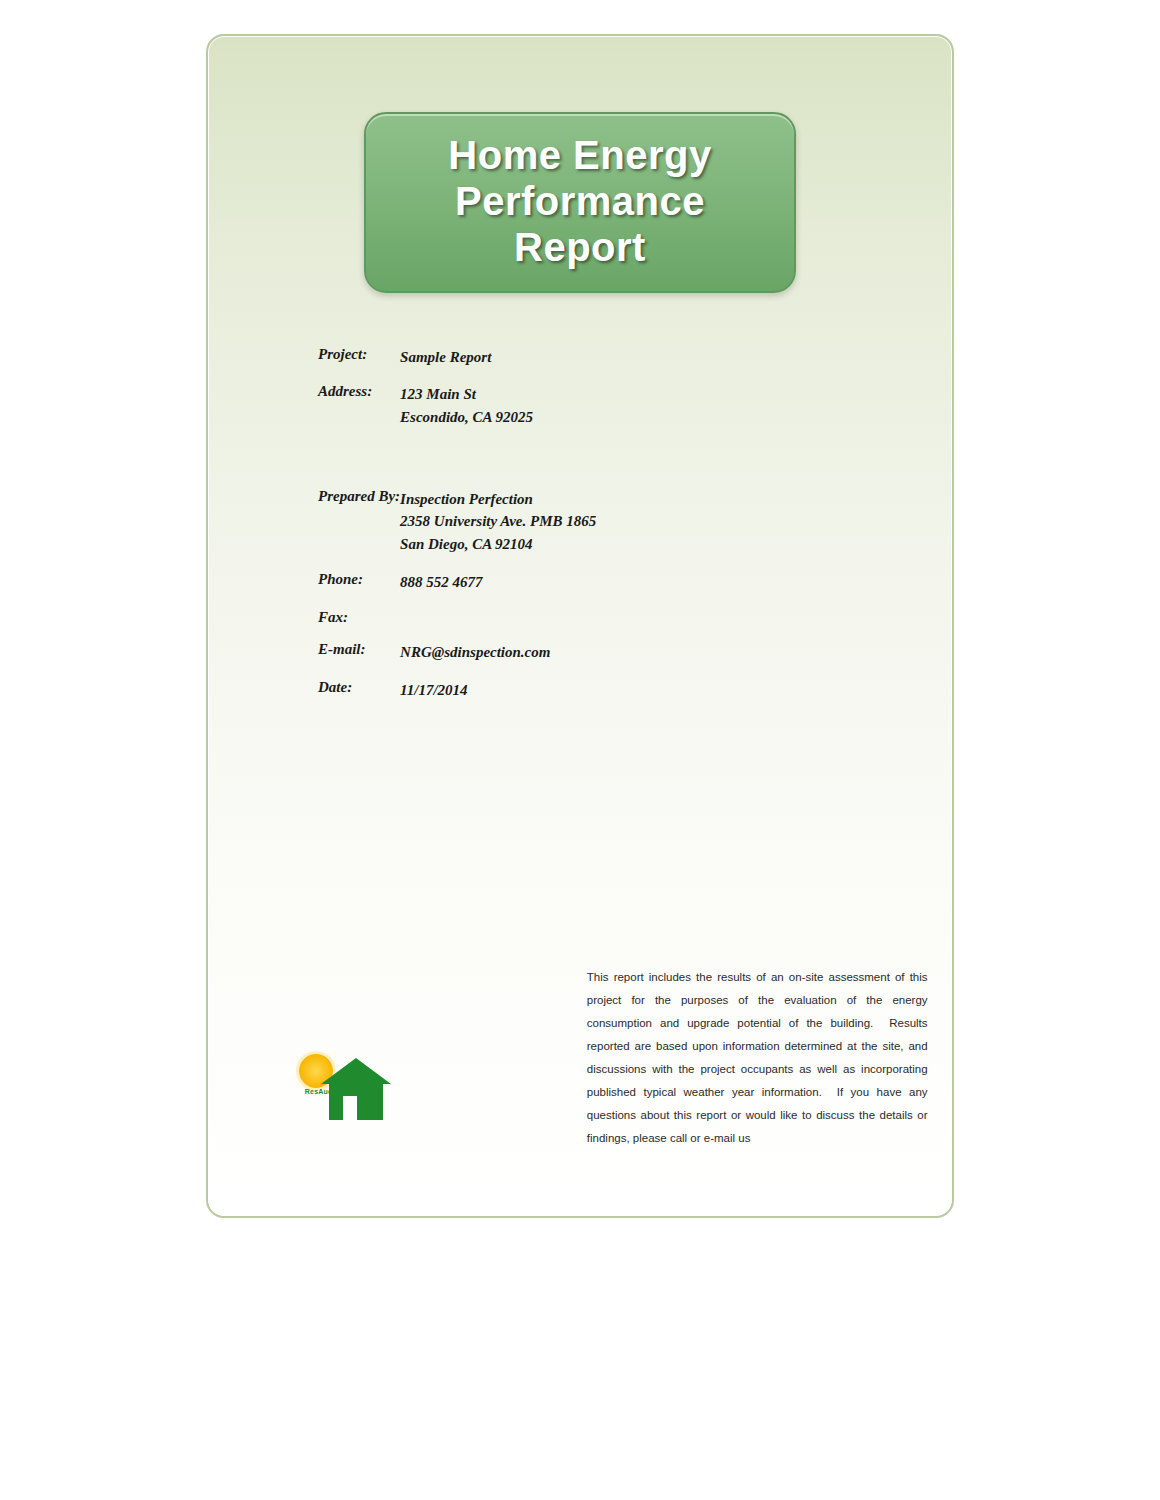Home Energy
Performance Report
| Project: | Sample Report |
| Address: | 123 Main St Escondido, CA 92025 |
| Prepared By: | Inspection Perfection 2358 University Ave. PMB 1865 San Diego, CA 92104 |
| Phone: | 888 552 4677 |
| Fax: | |
| E-mail: | NRG@sdinspection.com |
| Date: | 11/17/2014 |
ResAuditPro
This report includes the results of an on-site assessment of this project for the purposes of the evaluation of the energy consumption and upgrade potential of the building. Results reported are based upon information determined at the site, and discussions with the project occupants as well as incorporating published typical weather year information. If you have any questions about this report or would like to discuss the details or findings, please call or e-mail us